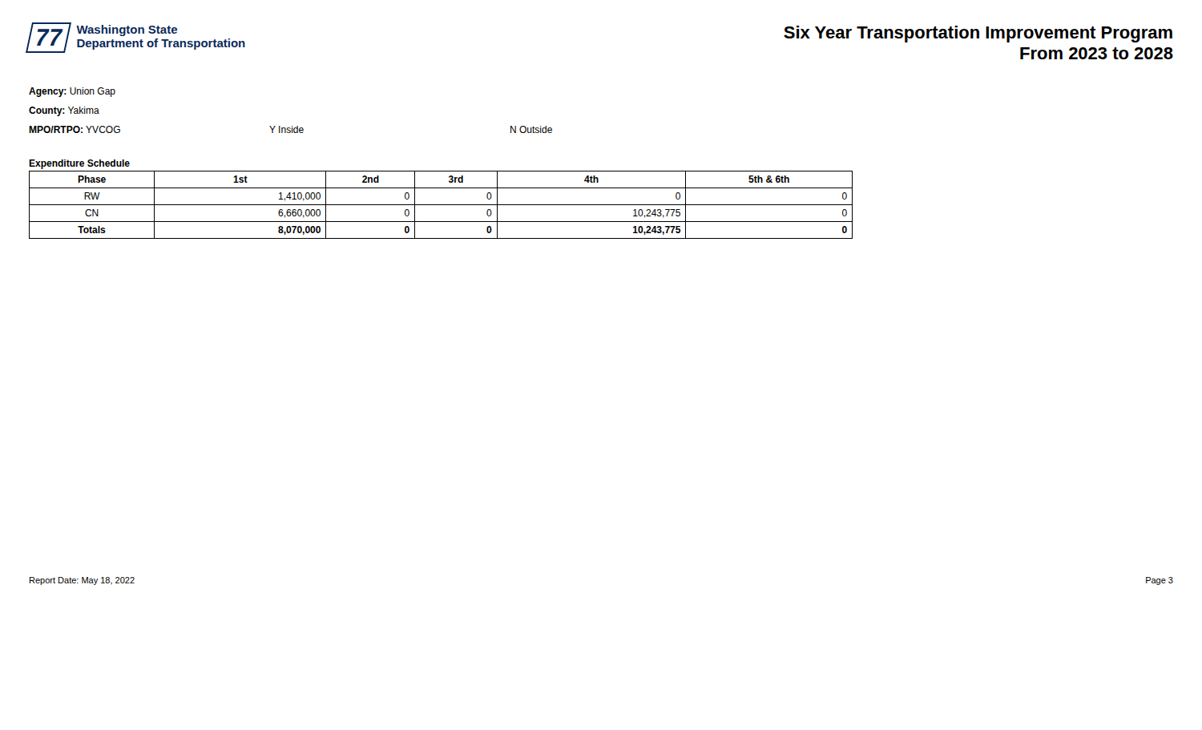77
Washington State
Department of Transportation
Six Year Transportation Improvement Program
From 2023 to 2028
Agency: Union Gap
County: Yakima
MPO/RTPO: YVCOG
Y Inside
N Outside
Expenditure Schedule
| Phase | 1st | 2nd | 3rd | 4th | 5th & 6th |
| --- | --- | --- | --- | --- | --- |
| RW | 1,410,000 | 0 | 0 | 0 | 0 |
| CN | 6,660,000 | 0 | 0 | 10,243,775 | 0 |
| Totals | 8,070,000 | 0 | 0 | 10,243,775 | 0 |
Report Date: May 18, 2022
Page 3